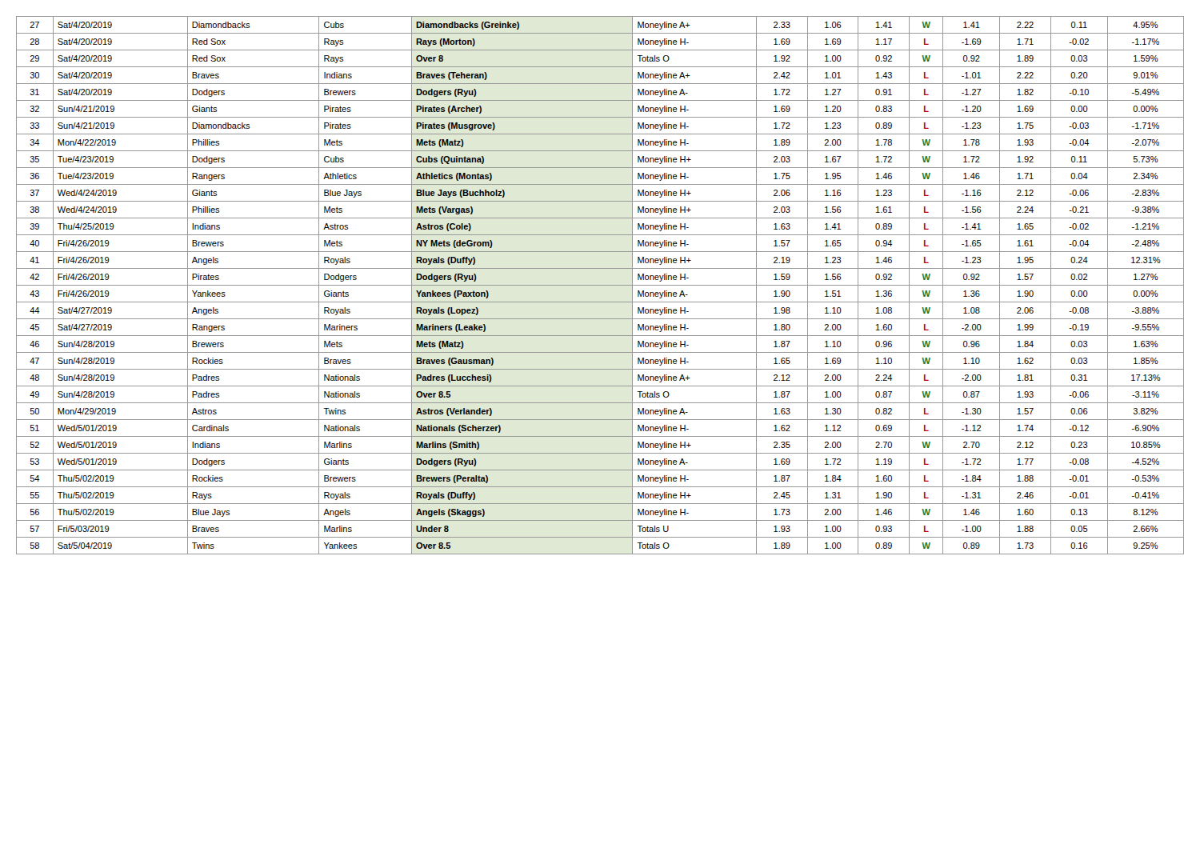| 27 | Sat/4/20/2019 | Diamondbacks | Cubs | Diamondbacks (Greinke) | Moneyline A+ | 2.33 | 1.06 | 1.41 | W | 1.41 | 2.22 | 0.11 | 4.95% |
| 28 | Sat/4/20/2019 | Red Sox | Rays | Rays (Morton) | Moneyline H- | 1.69 | 1.69 | 1.17 | L | -1.69 | 1.71 | -0.02 | -1.17% |
| 29 | Sat/4/20/2019 | Red Sox | Rays | Over 8 | Totals O | 1.92 | 1.00 | 0.92 | W | 0.92 | 1.89 | 0.03 | 1.59% |
| 30 | Sat/4/20/2019 | Braves | Indians | Braves (Teheran) | Moneyline A+ | 2.42 | 1.01 | 1.43 | L | -1.01 | 2.22 | 0.20 | 9.01% |
| 31 | Sat/4/20/2019 | Dodgers | Brewers | Dodgers (Ryu) | Moneyline A- | 1.72 | 1.27 | 0.91 | L | -1.27 | 1.82 | -0.10 | -5.49% |
| 32 | Sun/4/21/2019 | Giants | Pirates | Pirates (Archer) | Moneyline H- | 1.69 | 1.20 | 0.83 | L | -1.20 | 1.69 | 0.00 | 0.00% |
| 33 | Sun/4/21/2019 | Diamondbacks | Pirates | Pirates (Musgrove) | Moneyline H- | 1.72 | 1.23 | 0.89 | L | -1.23 | 1.75 | -0.03 | -1.71% |
| 34 | Mon/4/22/2019 | Phillies | Mets | Mets (Matz) | Moneyline H- | 1.89 | 2.00 | 1.78 | W | 1.78 | 1.93 | -0.04 | -2.07% |
| 35 | Tue/4/23/2019 | Dodgers | Cubs | Cubs (Quintana) | Moneyline H+ | 2.03 | 1.67 | 1.72 | W | 1.72 | 1.92 | 0.11 | 5.73% |
| 36 | Tue/4/23/2019 | Rangers | Athletics | Athletics (Montas) | Moneyline H- | 1.75 | 1.95 | 1.46 | W | 1.46 | 1.71 | 0.04 | 2.34% |
| 37 | Wed/4/24/2019 | Giants | Blue Jays | Blue Jays (Buchholz) | Moneyline H+ | 2.06 | 1.16 | 1.23 | L | -1.16 | 2.12 | -0.06 | -2.83% |
| 38 | Wed/4/24/2019 | Phillies | Mets | Mets (Vargas) | Moneyline H+ | 2.03 | 1.56 | 1.61 | L | -1.56 | 2.24 | -0.21 | -9.38% |
| 39 | Thu/4/25/2019 | Indians | Astros | Astros (Cole) | Moneyline H- | 1.63 | 1.41 | 0.89 | L | -1.41 | 1.65 | -0.02 | -1.21% |
| 40 | Fri/4/26/2019 | Brewers | Mets | NY Mets (deGrom) | Moneyline H- | 1.57 | 1.65 | 0.94 | L | -1.65 | 1.61 | -0.04 | -2.48% |
| 41 | Fri/4/26/2019 | Angels | Royals | Royals (Duffy) | Moneyline H+ | 2.19 | 1.23 | 1.46 | L | -1.23 | 1.95 | 0.24 | 12.31% |
| 42 | Fri/4/26/2019 | Pirates | Dodgers | Dodgers (Ryu) | Moneyline H- | 1.59 | 1.56 | 0.92 | W | 0.92 | 1.57 | 0.02 | 1.27% |
| 43 | Fri/4/26/2019 | Yankees | Giants | Yankees (Paxton) | Moneyline A- | 1.90 | 1.51 | 1.36 | W | 1.36 | 1.90 | 0.00 | 0.00% |
| 44 | Sat/4/27/2019 | Angels | Royals | Royals (Lopez) | Moneyline H- | 1.98 | 1.10 | 1.08 | W | 1.08 | 2.06 | -0.08 | -3.88% |
| 45 | Sat/4/27/2019 | Rangers | Mariners | Mariners (Leake) | Moneyline H- | 1.80 | 2.00 | 1.60 | L | -2.00 | 1.99 | -0.19 | -9.55% |
| 46 | Sun/4/28/2019 | Brewers | Mets | Mets (Matz) | Moneyline H- | 1.87 | 1.10 | 0.96 | W | 0.96 | 1.84 | 0.03 | 1.63% |
| 47 | Sun/4/28/2019 | Rockies | Braves | Braves (Gausman) | Moneyline H- | 1.65 | 1.69 | 1.10 | W | 1.10 | 1.62 | 0.03 | 1.85% |
| 48 | Sun/4/28/2019 | Padres | Nationals | Padres (Lucchesi) | Moneyline A+ | 2.12 | 2.00 | 2.24 | L | -2.00 | 1.81 | 0.31 | 17.13% |
| 49 | Sun/4/28/2019 | Padres | Nationals | Over 8.5 | Totals O | 1.87 | 1.00 | 0.87 | W | 0.87 | 1.93 | -0.06 | -3.11% |
| 50 | Mon/4/29/2019 | Astros | Twins | Astros (Verlander) | Moneyline A- | 1.63 | 1.30 | 0.82 | L | -1.30 | 1.57 | 0.06 | 3.82% |
| 51 | Wed/5/01/2019 | Cardinals | Nationals | Nationals (Scherzer) | Moneyline H- | 1.62 | 1.12 | 0.69 | L | -1.12 | 1.74 | -0.12 | -6.90% |
| 52 | Wed/5/01/2019 | Indians | Marlins | Marlins (Smith) | Moneyline H+ | 2.35 | 2.00 | 2.70 | W | 2.70 | 2.12 | 0.23 | 10.85% |
| 53 | Wed/5/01/2019 | Dodgers | Giants | Dodgers (Ryu) | Moneyline A- | 1.69 | 1.72 | 1.19 | L | -1.72 | 1.77 | -0.08 | -4.52% |
| 54 | Thu/5/02/2019 | Rockies | Brewers | Brewers (Peralta) | Moneyline H- | 1.87 | 1.84 | 1.60 | L | -1.84 | 1.88 | -0.01 | -0.53% |
| 55 | Thu/5/02/2019 | Rays | Royals | Royals (Duffy) | Moneyline H+ | 2.45 | 1.31 | 1.90 | L | -1.31 | 2.46 | -0.01 | -0.41% |
| 56 | Thu/5/02/2019 | Blue Jays | Angels | Angels (Skaggs) | Moneyline H- | 1.73 | 2.00 | 1.46 | W | 1.46 | 1.60 | 0.13 | 8.12% |
| 57 | Fri/5/03/2019 | Braves | Marlins | Under 8 | Totals U | 1.93 | 1.00 | 0.93 | L | -1.00 | 1.88 | 0.05 | 2.66% |
| 58 | Sat/5/04/2019 | Twins | Yankees | Over 8.5 | Totals O | 1.89 | 1.00 | 0.89 | W | 0.89 | 1.73 | 0.16 | 9.25% |